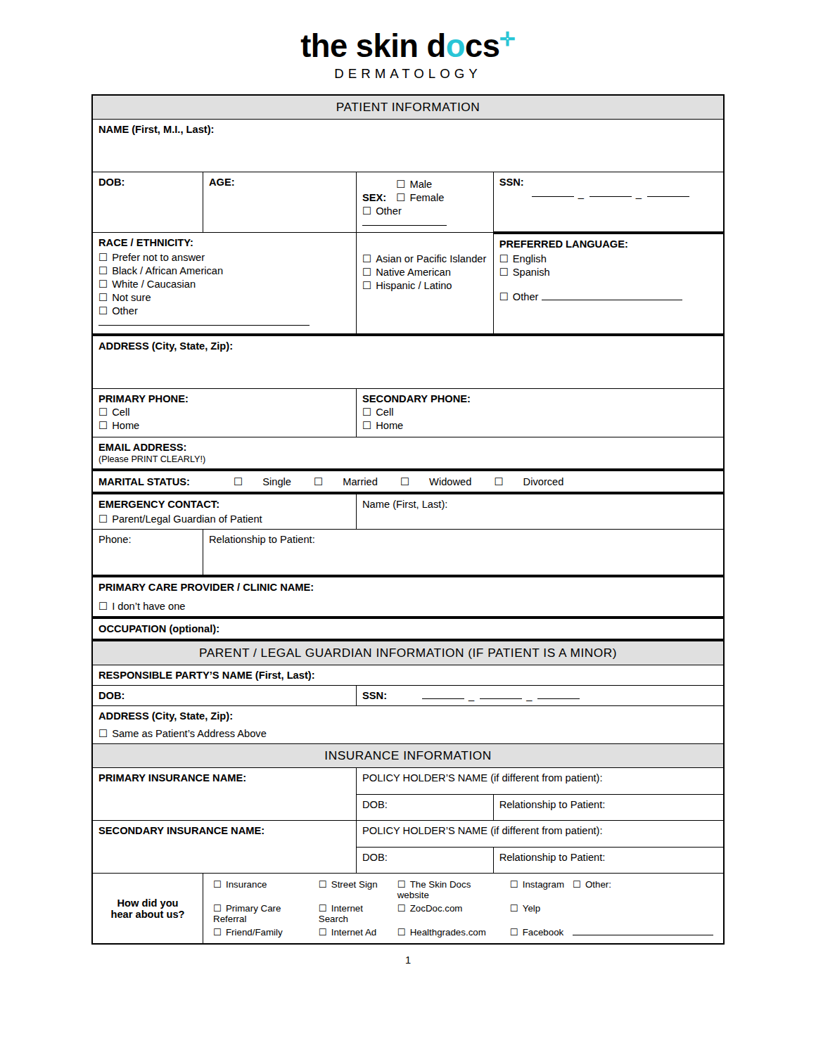the skin docs✛
DERMATOLOGY
| PATIENT INFORMATION |
| NAME (First, M.I., Last): |
| DOB: | AGE: | SEX: ☐ Male ☐ Female ☐ Other | SSN: _ _ |
| RACE / ETHNICITY: ☐ Prefer not to answer ☐ Black / African American ☐ White / Caucasian ☐ Not sure ☐ Other | ☐ Asian or Pacific Islander ☐ Native American ☐ Hispanic / Latino | PREFERRED LANGUAGE: ☐ English ☐ Spanish ☐ Other |
| ADDRESS (City, State, Zip): |
| PRIMARY PHONE: ☐ Cell ☐ Home | SECONDARY PHONE: ☐ Cell ☐ Home |
| EMAIL ADDRESS: (Please PRINT CLEARLY!) |
| MARITAL STATUS: ☐ Single ☐ Married ☐ Widowed ☐ Divorced |
| EMERGENCY CONTACT: ☐ Parent/Legal Guardian of Patient | Name (First, Last): |
| Phone: | Relationship to Patient: |
| PRIMARY CARE PROVIDER / CLINIC NAME: ☐ I don’t have one |
| OCCUPATION (optional): |
| PARENT / LEGAL GUARDIAN INFORMATION (IF PATIENT IS A MINOR) |
| RESPONSIBLE PARTY’S NAME (First, Last): |
| DOB: | SSN: _ _ |
| ADDRESS (City, State, Zip): ☐ Same as Patient’s Address Above |
| INSURANCE INFORMATION |
| PRIMARY INSURANCE NAME: | POLICY HOLDER’S NAME (if different from patient): |
| DOB: | Relationship to Patient: |
| SECONDARY INSURANCE NAME: | POLICY HOLDER’S NAME (if different from patient): |
| DOB: | Relationship to Patient: |
| How did you hear about us? | / ☐ Insurance / ☐ Street Sign / ☐ The Skin Docs website / ☐ Instagram / ☐ Other: / / ☐ Primary Care Referral / ☐ Internet Search / ☐ ZocDoc.com / ☐ Yelp / / / ☐ Friend/Family / ☐ Internet Ad / ☐ Healthgrades.com / ☐ Facebook / / |
1